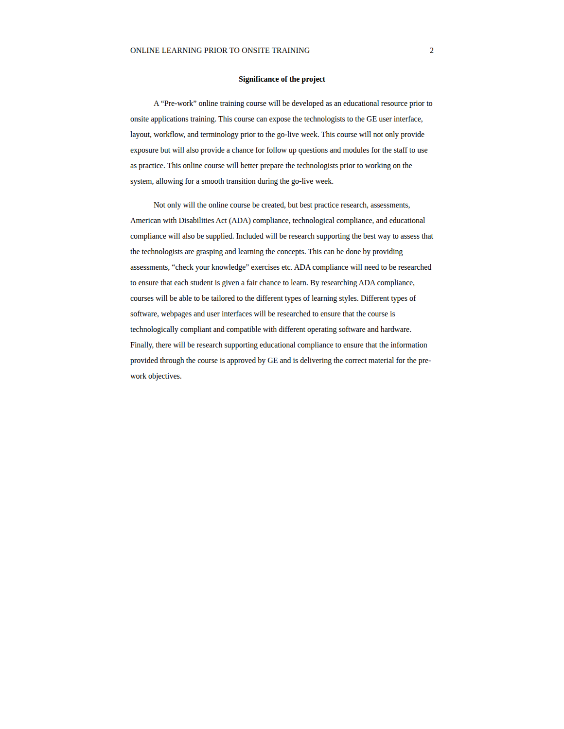Online Learning Prior to Onsite Training 2
Significance of the project
A “Pre-work” online training course will be developed as an educational resource prior to onsite applications training. This course can expose the technologists to the GE user interface, layout, workflow, and terminology prior to the go-live week. This course will not only provide exposure but will also provide a chance for follow up questions and modules for the staff to use as practice. This online course will better prepare the technologists prior to working on the system, allowing for a smooth transition during the go-live week.
Not only will the online course be created, but best practice research, assessments, American with Disabilities Act (ADA) compliance, technological compliance, and educational compliance will also be supplied. Included will be research supporting the best way to assess that the technologists are grasping and learning the concepts. This can be done by providing assessments, “check your knowledge” exercises etc. ADA compliance will need to be researched to ensure that each student is given a fair chance to learn. By researching ADA compliance, courses will be able to be tailored to the different types of learning styles. Different types of software, webpages and user interfaces will be researched to ensure that the course is technologically compliant and compatible with different operating software and hardware. Finally, there will be research supporting educational compliance to ensure that the information provided through the course is approved by GE and is delivering the correct material for the pre-work objectives.